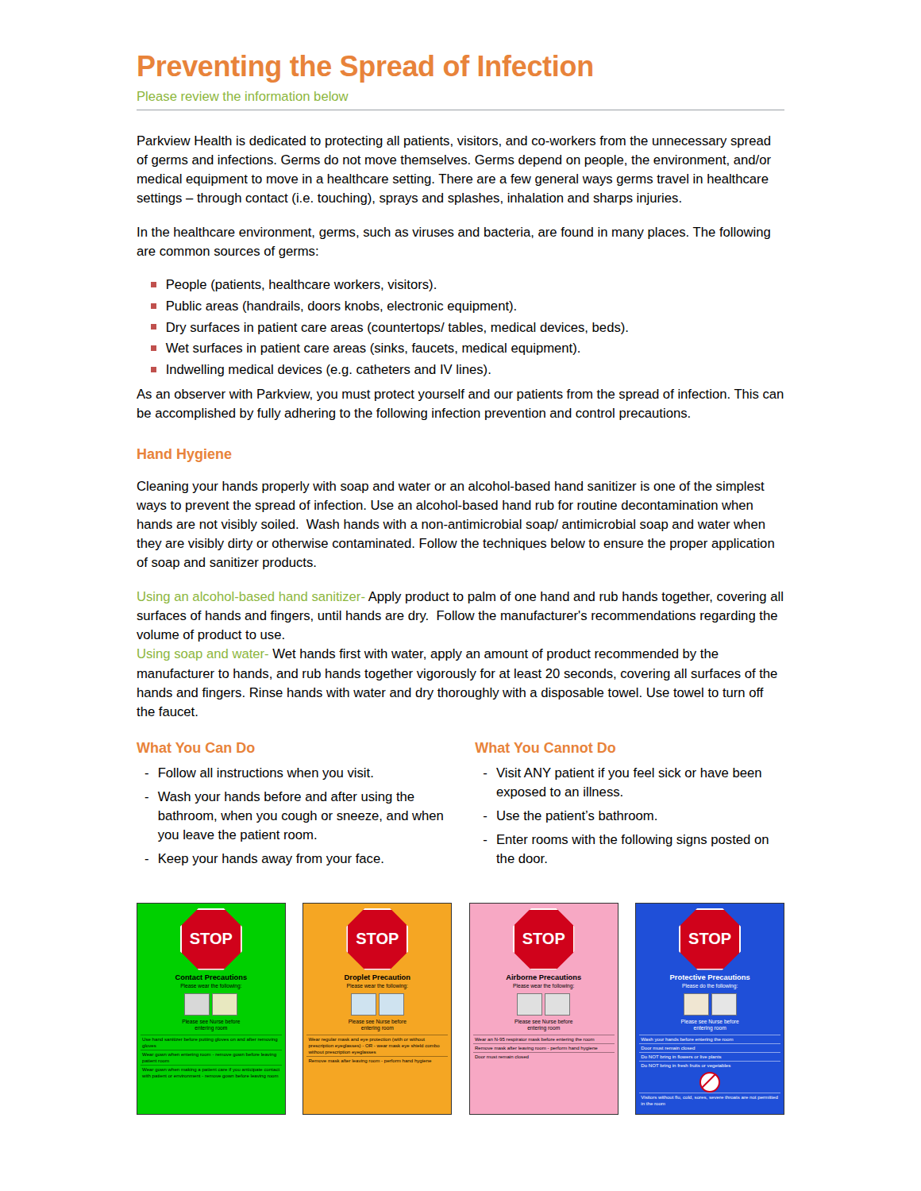Preventing the Spread of Infection
Please review the information below
Parkview Health is dedicated to protecting all patients, visitors, and co-workers from the unnecessary spread of germs and infections. Germs do not move themselves. Germs depend on people, the environment, and/or medical equipment to move in a healthcare setting. There are a few general ways germs travel in healthcare settings – through contact (i.e. touching), sprays and splashes, inhalation and sharps injuries.
In the healthcare environment, germs, such as viruses and bacteria, are found in many places. The following are common sources of germs:
People (patients, healthcare workers, visitors).
Public areas (handrails, doors knobs, electronic equipment).
Dry surfaces in patient care areas (countertops/ tables, medical devices, beds).
Wet surfaces in patient care areas (sinks, faucets, medical equipment).
Indwelling medical devices (e.g. catheters and IV lines).
As an observer with Parkview, you must protect yourself and our patients from the spread of infection. This can be accomplished by fully adhering to the following infection prevention and control precautions.
Hand Hygiene
Cleaning your hands properly with soap and water or an alcohol-based hand sanitizer is one of the simplest ways to prevent the spread of infection. Use an alcohol-based hand rub for routine decontamination when hands are not visibly soiled. Wash hands with a non-antimicrobial soap/ antimicrobial soap and water when they are visibly dirty or otherwise contaminated. Follow the techniques below to ensure the proper application of soap and sanitizer products.
Using an alcohol-based hand sanitizer- Apply product to palm of one hand and rub hands together, covering all surfaces of hands and fingers, until hands are dry. Follow the manufacturer's recommendations regarding the volume of product to use.
Using soap and water- Wet hands first with water, apply an amount of product recommended by the manufacturer to hands, and rub hands together vigorously for at least 20 seconds, covering all surfaces of the hands and fingers. Rinse hands with water and dry thoroughly with a disposable towel. Use towel to turn off the faucet.
What You Can Do
Follow all instructions when you visit.
Wash your hands before and after using the bathroom, when you cough or sneeze, and when you leave the patient room.
Keep your hands away from your face.
What You Cannot Do
Visit ANY patient if you feel sick or have been exposed to an illness.
Use the patient’s bathroom.
Enter rooms with the following signs posted on the door.
STOP
Contact Precautions
Please wear the following:
Please see Nurse before
entering room
Use hand sanitizer before putting gloves on and after removing gloves
Wear gown when entering room - remove gown before leaving patient room
Wear gown when making a patient care if you anticipate contact with patient or environment - remove gown before leaving room
STOP
Droplet Precaution
Please wear the following:
Please see Nurse before
entering room
Wear regular mask and eye protection (with or without prescription eyeglasses) - OR - wear mask eye shield combo without prescription eyeglasses
Remove mask after leaving room - perform hand hygiene
STOP
Airborne Precautions
Please wear the following:
Please see Nurse before
entering room
Wear an N-95 respirator mask before entering the room
Remove mask after leaving room - perform hand hygiene
Door must remain closed
STOP
Protective Precautions
Please do the following:
Please see Nurse before
entering room
Wash your hands before entering the room
Door must remain closed
Do NOT bring in flowers or live plants
Do NOT bring in fresh fruits or vegetables
Visitors without flu, cold, sores, severe throats are not permitted in the room